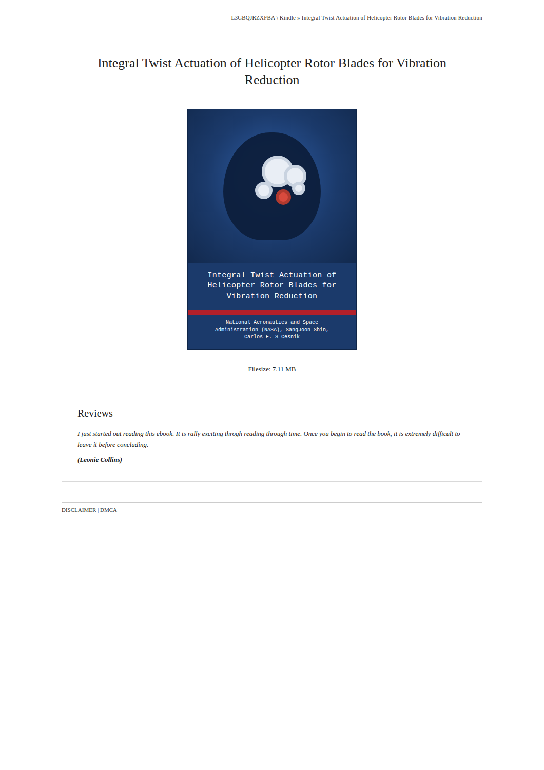L3GBQJRZXFBA \ Kindle » Integral Twist Actuation of Helicopter Rotor Blades for Vibration Reduction
Integral Twist Actuation of Helicopter Rotor Blades for Vibration Reduction
Integral Twist Actuation of
Helicopter Rotor Blades for
Vibration Reduction
National Aeronautics and Space
Administration (NASA), SangJoon Shin,
Carlos E. S Cesnik
Filesize: 7.11 MB
Reviews
I just started out reading this ebook. It is rally exciting throgh reading through time. Once you begin to read the book, it is extremely difficult to leave it before concluding.
(Leonie Collins)
DISCLAIMER | DMCA